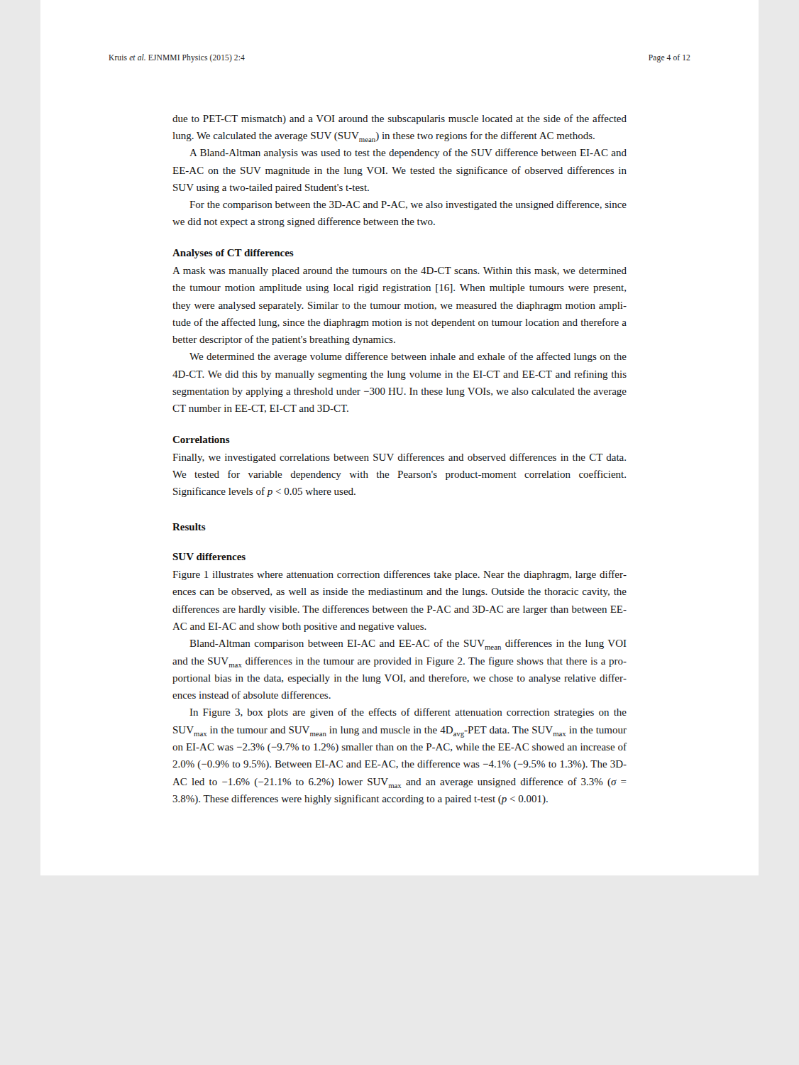Kruis et al. EJNMMI Physics (2015) 2:4 Page 4 of 12
due to PET-CT mismatch) and a VOI around the subscapularis muscle located at the side of the affected lung. We calculated the average SUV (SUVmean) in these two regions for the different AC methods.
A Bland-Altman analysis was used to test the dependency of the SUV difference between EI-AC and EE-AC on the SUV magnitude in the lung VOI. We tested the significance of observed differences in SUV using a two-tailed paired Student's t-test.
For the comparison between the 3D-AC and P-AC, we also investigated the unsigned difference, since we did not expect a strong signed difference between the two.
Analyses of CT differences
A mask was manually placed around the tumours on the 4D-CT scans. Within this mask, we determined the tumour motion amplitude using local rigid registration [16]. When multiple tumours were present, they were analysed separately. Similar to the tumour motion, we measured the diaphragm motion amplitude of the affected lung, since the diaphragm motion is not dependent on tumour location and therefore a better descriptor of the patient's breathing dynamics.
We determined the average volume difference between inhale and exhale of the affected lungs on the 4D-CT. We did this by manually segmenting the lung volume in the EI-CT and EE-CT and refining this segmentation by applying a threshold under −300 HU. In these lung VOIs, we also calculated the average CT number in EE-CT, EI-CT and 3D-CT.
Correlations
Finally, we investigated correlations between SUV differences and observed differences in the CT data. We tested for variable dependency with the Pearson's product-moment correlation coefficient. Significance levels of p < 0.05 where used.
Results
SUV differences
Figure 1 illustrates where attenuation correction differences take place. Near the diaphragm, large differences can be observed, as well as inside the mediastinum and the lungs. Outside the thoracic cavity, the differences are hardly visible. The differences between the P-AC and 3D-AC are larger than between EE-AC and EI-AC and show both positive and negative values.
Bland-Altman comparison between EI-AC and EE-AC of the SUVmean differences in the lung VOI and the SUVmax differences in the tumour are provided in Figure 2. The figure shows that there is a proportional bias in the data, especially in the lung VOI, and therefore, we chose to analyse relative differences instead of absolute differences.
In Figure 3, box plots are given of the effects of different attenuation correction strategies on the SUVmax in the tumour and SUVmean in lung and muscle in the 4Davg-PET data. The SUVmax in the tumour on EI-AC was −2.3% (−9.7% to 1.2%) smaller than on the P-AC, while the EE-AC showed an increase of 2.0% (−0.9% to 9.5%). Between EI-AC and EE-AC, the difference was −4.1% (−9.5% to 1.3%). The 3D-AC led to −1.6% (−21.1% to 6.2%) lower SUVmax and an average unsigned difference of 3.3% (σ = 3.8%). These differences were highly significant according to a paired t-test (p < 0.001).